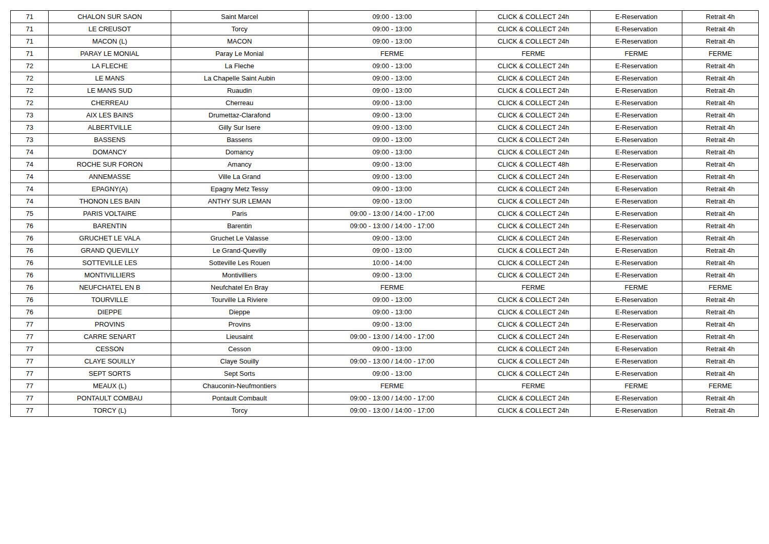| 71 | CHALON SUR SAON | Saint Marcel | 09:00 - 13:00 | CLICK & COLLECT 24h | E-Reservation | Retrait 4h |
| 71 | LE CREUSOT | Torcy | 09:00 - 13:00 | CLICK & COLLECT 24h | E-Reservation | Retrait 4h |
| 71 | MACON (L) | MACON | 09:00 - 13:00 | CLICK & COLLECT 24h | E-Reservation | Retrait 4h |
| 71 | PARAY LE MONIAL | Paray Le Monial | FERME | FERME | FERME | FERME |
| 72 | LA FLECHE | La Fleche | 09:00 - 13:00 | CLICK & COLLECT 24h | E-Reservation | Retrait 4h |
| 72 | LE MANS | La Chapelle Saint Aubin | 09:00 - 13:00 | CLICK & COLLECT 24h | E-Reservation | Retrait 4h |
| 72 | LE MANS SUD | Ruaudin | 09:00 - 13:00 | CLICK & COLLECT 24h | E-Reservation | Retrait 4h |
| 72 | CHERREAU | Cherreau | 09:00 - 13:00 | CLICK & COLLECT 24h | E-Reservation | Retrait 4h |
| 73 | AIX LES BAINS | Drumettaz-Clarafond | 09:00 - 13:00 | CLICK & COLLECT 24h | E-Reservation | Retrait 4h |
| 73 | ALBERTVILLE | Gilly Sur Isere | 09:00 - 13:00 | CLICK & COLLECT 24h | E-Reservation | Retrait 4h |
| 73 | BASSENS | Bassens | 09:00 - 13:00 | CLICK & COLLECT 24h | E-Reservation | Retrait 4h |
| 74 | DOMANCY | Domancy | 09:00 - 13:00 | CLICK & COLLECT 24h | E-Reservation | Retrait 4h |
| 74 | ROCHE SUR FORON | Amancy | 09:00 - 13:00 | CLICK & COLLECT 48h | E-Reservation | Retrait 4h |
| 74 | ANNEMASSE | Ville La Grand | 09:00 - 13:00 | CLICK & COLLECT 24h | E-Reservation | Retrait 4h |
| 74 | EPAGNY(A) | Epagny Metz Tessy | 09:00 - 13:00 | CLICK & COLLECT 24h | E-Reservation | Retrait 4h |
| 74 | THONON LES BAIN | ANTHY SUR LEMAN | 09:00 - 13:00 | CLICK & COLLECT 24h | E-Reservation | Retrait 4h |
| 75 | PARIS VOLTAIRE | Paris | 09:00 - 13:00 / 14:00 - 17:00 | CLICK & COLLECT 24h | E-Reservation | Retrait 4h |
| 76 | BARENTIN | Barentin | 09:00 - 13:00 / 14:00 - 17:00 | CLICK & COLLECT 24h | E-Reservation | Retrait 4h |
| 76 | GRUCHET LE VALA | Gruchet Le Valasse | 09:00 - 13:00 | CLICK & COLLECT 24h | E-Reservation | Retrait 4h |
| 76 | GRAND QUEVILLY | Le Grand-Quevilly | 09:00 - 13:00 | CLICK & COLLECT 24h | E-Reservation | Retrait 4h |
| 76 | SOTTEVILLE LES | Sotteville Les Rouen | 10:00 - 14:00 | CLICK & COLLECT 24h | E-Reservation | Retrait 4h |
| 76 | MONTIVILLIERS | Montivilliers | 09:00 - 13:00 | CLICK & COLLECT 24h | E-Reservation | Retrait 4h |
| 76 | NEUFCHATEL EN B | Neufchatel En Bray | FERME | FERME | FERME | FERME |
| 76 | TOURVILLE | Tourville La Riviere | 09:00 - 13:00 | CLICK & COLLECT 24h | E-Reservation | Retrait 4h |
| 76 | DIEPPE | Dieppe | 09:00 - 13:00 | CLICK & COLLECT 24h | E-Reservation | Retrait 4h |
| 77 | PROVINS | Provins | 09:00 - 13:00 | CLICK & COLLECT 24h | E-Reservation | Retrait 4h |
| 77 | CARRE SENART | Lieusaint | 09:00 - 13:00 / 14:00 - 17:00 | CLICK & COLLECT 24h | E-Reservation | Retrait 4h |
| 77 | CESSON | Cesson | 09:00 - 13:00 | CLICK & COLLECT 24h | E-Reservation | Retrait 4h |
| 77 | CLAYE SOUILLY | Claye Souilly | 09:00 - 13:00 / 14:00 - 17:00 | CLICK & COLLECT 24h | E-Reservation | Retrait 4h |
| 77 | SEPT SORTS | Sept Sorts | 09:00 - 13:00 | CLICK & COLLECT 24h | E-Reservation | Retrait 4h |
| 77 | MEAUX (L) | Chauconin-Neufmontiers | FERME | FERME | FERME | FERME |
| 77 | PONTAULT COMBAU | Pontault Combault | 09:00 - 13:00 / 14:00 - 17:00 | CLICK & COLLECT 24h | E-Reservation | Retrait 4h |
| 77 | TORCY (L) | Torcy | 09:00 - 13:00 / 14:00 - 17:00 | CLICK & COLLECT 24h | E-Reservation | Retrait 4h |